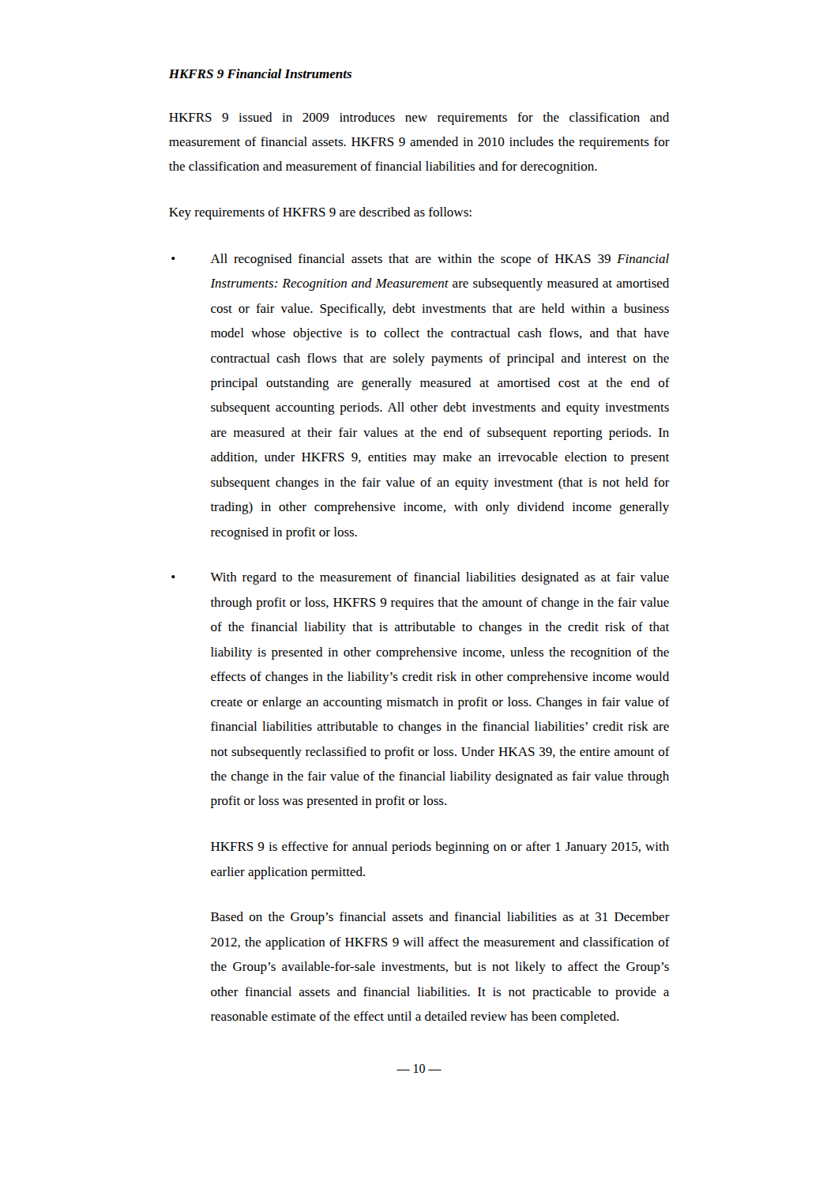HKFRS 9 Financial Instruments
HKFRS 9 issued in 2009 introduces new requirements for the classification and measurement of financial assets. HKFRS 9 amended in 2010 includes the requirements for the classification and measurement of financial liabilities and for derecognition.
Key requirements of HKFRS 9 are described as follows:
All recognised financial assets that are within the scope of HKAS 39 Financial Instruments: Recognition and Measurement are subsequently measured at amortised cost or fair value. Specifically, debt investments that are held within a business model whose objective is to collect the contractual cash flows, and that have contractual cash flows that are solely payments of principal and interest on the principal outstanding are generally measured at amortised cost at the end of subsequent accounting periods. All other debt investments and equity investments are measured at their fair values at the end of subsequent reporting periods. In addition, under HKFRS 9, entities may make an irrevocable election to present subsequent changes in the fair value of an equity investment (that is not held for trading) in other comprehensive income, with only dividend income generally recognised in profit or loss.
With regard to the measurement of financial liabilities designated as at fair value through profit or loss, HKFRS 9 requires that the amount of change in the fair value of the financial liability that is attributable to changes in the credit risk of that liability is presented in other comprehensive income, unless the recognition of the effects of changes in the liability’s credit risk in other comprehensive income would create or enlarge an accounting mismatch in profit or loss. Changes in fair value of financial liabilities attributable to changes in the financial liabilities’ credit risk are not subsequently reclassified to profit or loss. Under HKAS 39, the entire amount of the change in the fair value of the financial liability designated as fair value through profit or loss was presented in profit or loss.
HKFRS 9 is effective for annual periods beginning on or after 1 January 2015, with earlier application permitted.
Based on the Group’s financial assets and financial liabilities as at 31 December 2012, the application of HKFRS 9 will affect the measurement and classification of the Group’s available-for-sale investments, but is not likely to affect the Group’s other financial assets and financial liabilities. It is not practicable to provide a reasonable estimate of the effect until a detailed review has been completed.
— 10 —